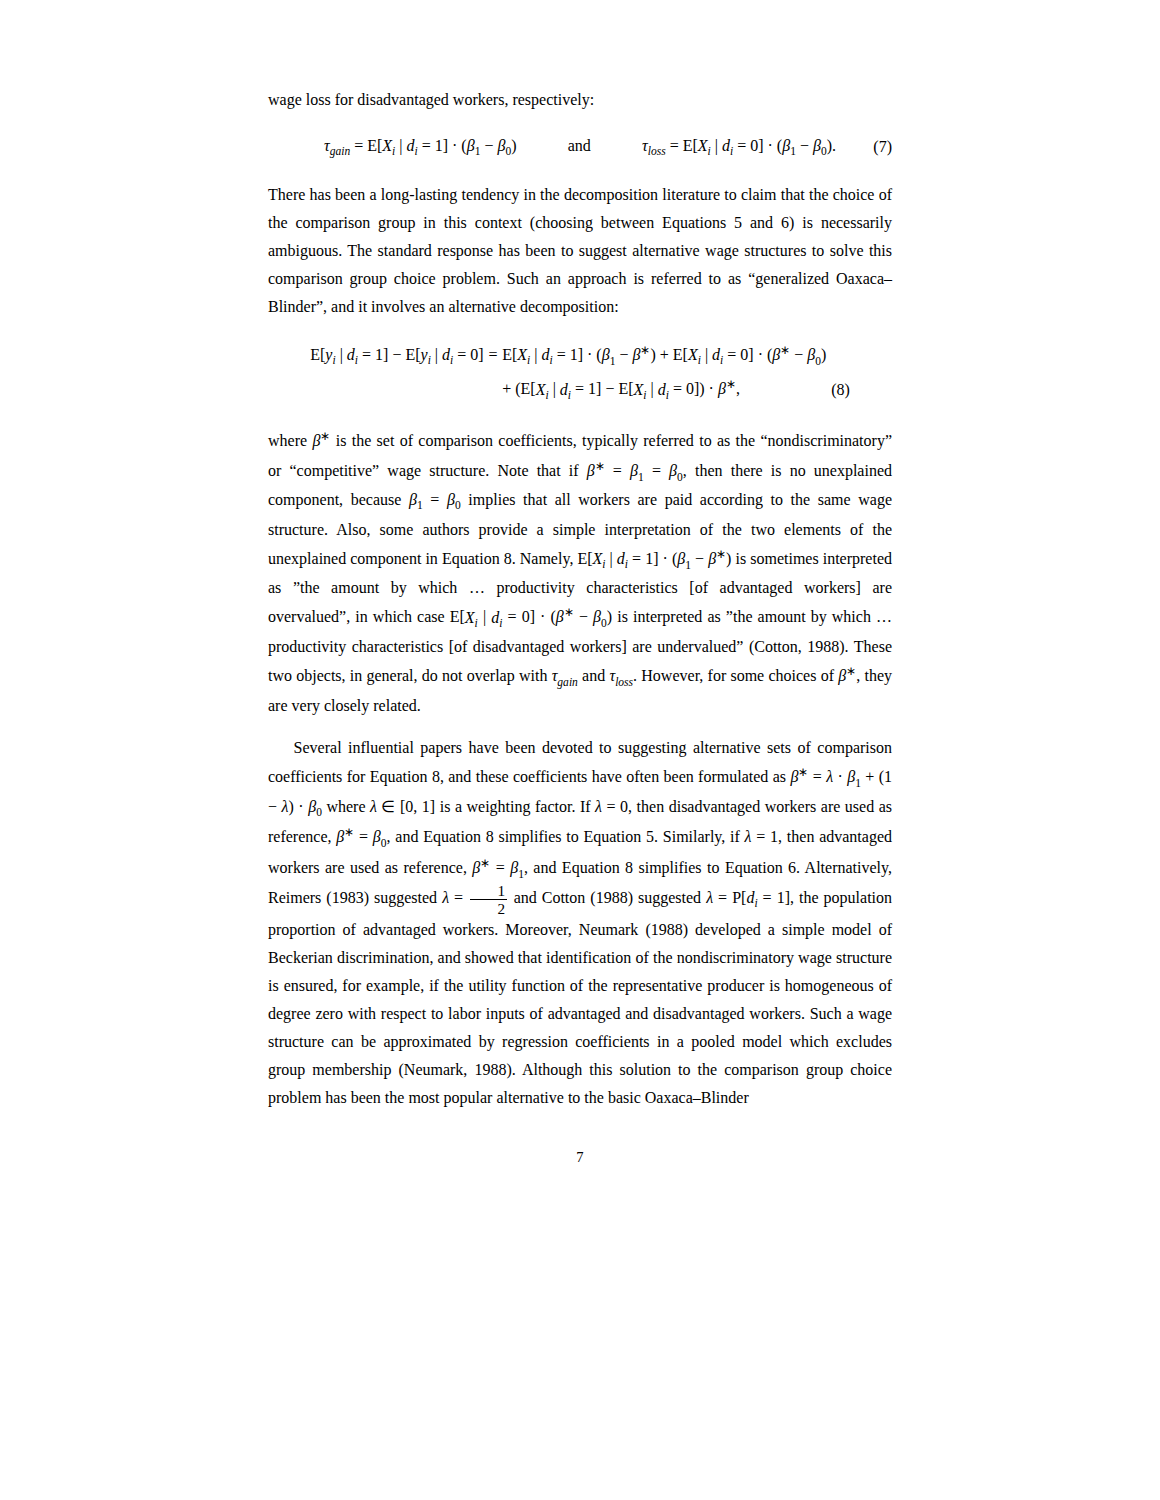wage loss for disadvantaged workers, respectively:
τgain = E[Xi | di = 1] · (β1 − β0) and τloss = E[Xi | di = 0] · (β1 − β0). (7)
There has been a long-lasting tendency in the decomposition literature to claim that the choice of the comparison group in this context (choosing between Equations 5 and 6) is necessarily ambiguous. The standard response has been to suggest alternative wage structures to solve this comparison group choice problem. Such an approach is referred to as “generalized Oaxaca–Blinder”, and it involves an alternative decomposition:
| E[ y i / d i = 1] − E[ y i / d i = 0] | = | E[ X i / d i = 1] · ( β 1 − β ∗ ) + E[ X i / d i = 0] · ( β ∗ − β 0 ) | |
| | | + (E[ X i / d i = 1] − E[ X i / d i = 0]) · β ∗ , | (8) |
where β∗ is the set of comparison coefficients, typically referred to as the “nondiscriminatory” or “competitive” wage structure. Note that if β∗ = β1 = β0, then there is no unexplained component, because β1 = β0 implies that all workers are paid according to the same wage structure. Also, some authors provide a simple interpretation of the two elements of the unexplained component in Equation 8. Namely, E[Xi | di = 1] · (β1 − β∗) is sometimes interpreted as ”the amount by which … productivity characteristics [of advantaged workers] are overvalued”, in which case E[Xi | di = 0] · (β∗ − β0) is interpreted as ”the amount by which … productivity characteristics [of disadvantaged workers] are undervalued” (Cotton, 1988). These two objects, in general, do not overlap with τgain and τloss. However, for some choices of β∗, they are very closely related.
Several influential papers have been devoted to suggesting alternative sets of comparison coefficients for Equation 8, and these coefficients have often been formulated as β∗ = λ · β1 + (1 − λ) · β0 where λ ∈ [0, 1] is a weighting factor. If λ = 0, then disadvantaged workers are used as reference, β∗ = β0, and Equation 8 simplifies to Equation 5. Similarly, if λ = 1, then advantaged workers are used as reference, β∗ = β1, and Equation 8 simplifies to Equation 6. Alternatively, Reimers (1983) suggested λ = 12 and Cotton (1988) suggested λ = P[di = 1], the population proportion of advantaged workers. Moreover, Neumark (1988) developed a simple model of Beckerian discrimination, and showed that identification of the nondiscriminatory wage structure is ensured, for example, if the utility function of the representative producer is homogeneous of degree zero with respect to labor inputs of advantaged and disadvantaged workers. Such a wage structure can be approximated by regression coefficients in a pooled model which excludes group membership (Neumark, 1988). Although this solution to the comparison group choice problem has been the most popular alternative to the basic Oaxaca–Blinder
7